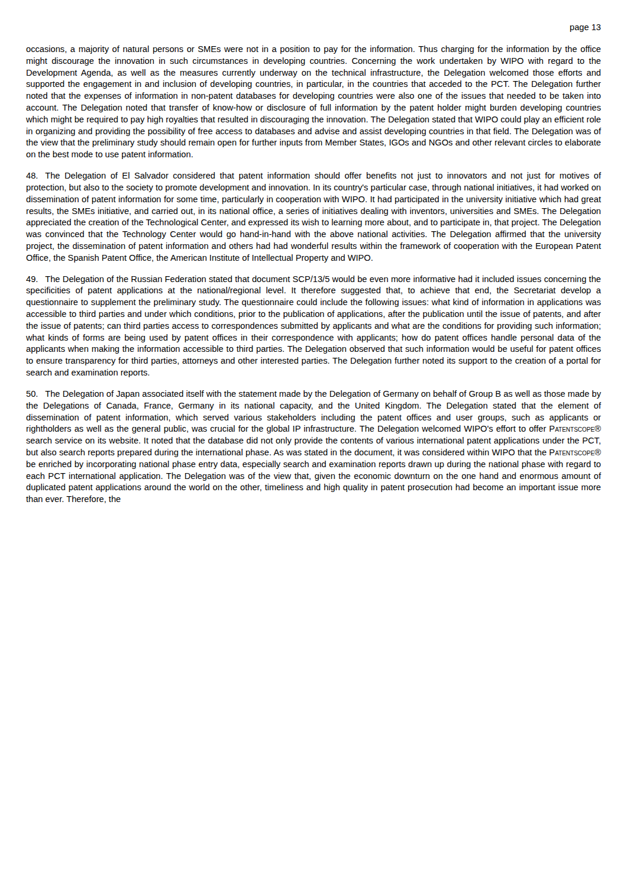page 13
occasions, a majority of natural persons or SMEs were not in a position to pay for the information. Thus charging for the information by the office might discourage the innovation in such circumstances in developing countries. Concerning the work undertaken by WIPO with regard to the Development Agenda, as well as the measures currently underway on the technical infrastructure, the Delegation welcomed those efforts and supported the engagement in and inclusion of developing countries, in particular, in the countries that acceded to the PCT. The Delegation further noted that the expenses of information in non-patent databases for developing countries were also one of the issues that needed to be taken into account. The Delegation noted that transfer of know-how or disclosure of full information by the patent holder might burden developing countries which might be required to pay high royalties that resulted in discouraging the innovation. The Delegation stated that WIPO could play an efficient role in organizing and providing the possibility of free access to databases and advise and assist developing countries in that field. The Delegation was of the view that the preliminary study should remain open for further inputs from Member States, IGOs and NGOs and other relevant circles to elaborate on the best mode to use patent information.
48. The Delegation of El Salvador considered that patent information should offer benefits not just to innovators and not just for motives of protection, but also to the society to promote development and innovation. In its country's particular case, through national initiatives, it had worked on dissemination of patent information for some time, particularly in cooperation with WIPO. It had participated in the university initiative which had great results, the SMEs initiative, and carried out, in its national office, a series of initiatives dealing with inventors, universities and SMEs. The Delegation appreciated the creation of the Technological Center, and expressed its wish to learning more about, and to participate in, that project. The Delegation was convinced that the Technology Center would go hand-in-hand with the above national activities. The Delegation affirmed that the university project, the dissemination of patent information and others had had wonderful results within the framework of cooperation with the European Patent Office, the Spanish Patent Office, the American Institute of Intellectual Property and WIPO.
49. The Delegation of the Russian Federation stated that document SCP/13/5 would be even more informative had it included issues concerning the specificities of patent applications at the national/regional level. It therefore suggested that, to achieve that end, the Secretariat develop a questionnaire to supplement the preliminary study. The questionnaire could include the following issues: what kind of information in applications was accessible to third parties and under which conditions, prior to the publication of applications, after the publication until the issue of patents, and after the issue of patents; can third parties access to correspondences submitted by applicants and what are the conditions for providing such information; what kinds of forms are being used by patent offices in their correspondence with applicants; how do patent offices handle personal data of the applicants when making the information accessible to third parties. The Delegation observed that such information would be useful for patent offices to ensure transparency for third parties, attorneys and other interested parties. The Delegation further noted its support to the creation of a portal for search and examination reports.
50. The Delegation of Japan associated itself with the statement made by the Delegation of Germany on behalf of Group B as well as those made by the Delegations of Canada, France, Germany in its national capacity, and the United Kingdom. The Delegation stated that the element of dissemination of patent information, which served various stakeholders including the patent offices and user groups, such as applicants or rightholders as well as the general public, was crucial for the global IP infrastructure. The Delegation welcomed WIPO's effort to offer Patentscope® search service on its website. It noted that the database did not only provide the contents of various international patent applications under the PCT, but also search reports prepared during the international phase. As was stated in the document, it was considered within WIPO that the Patentscope® be enriched by incorporating national phase entry data, especially search and examination reports drawn up during the national phase with regard to each PCT international application. The Delegation was of the view that, given the economic downturn on the one hand and enormous amount of duplicated patent applications around the world on the other, timeliness and high quality in patent prosecution had become an important issue more than ever. Therefore, the